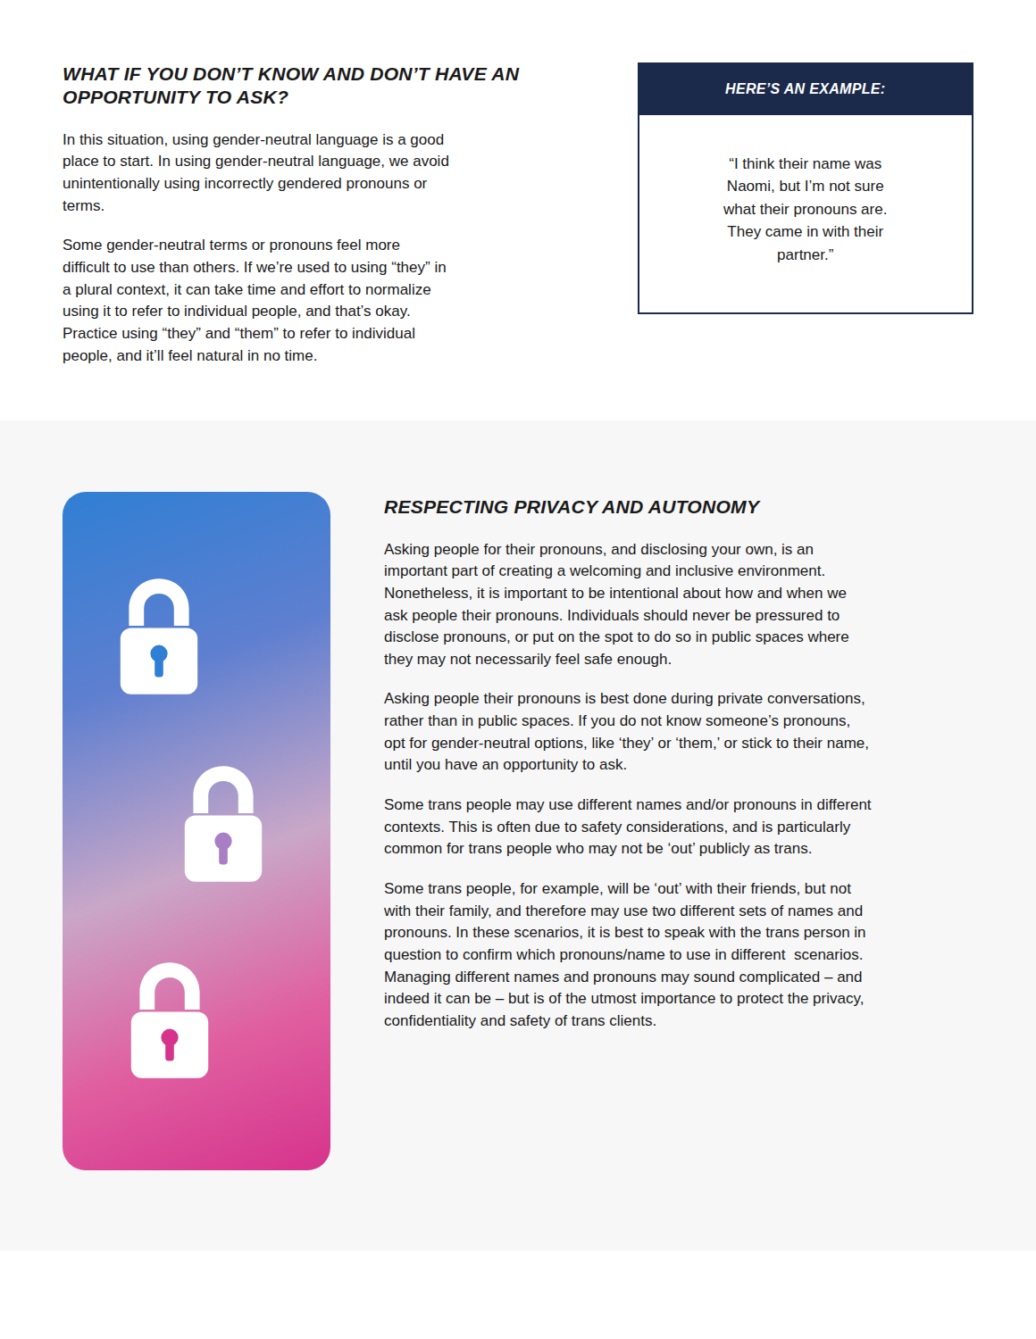What if you don’t know and don’t have an opportunity to ask?
In this situation, using gender-neutral language is a good place to start. In using gender-neutral language, we avoid unintentionally using incorrectly gendered pronouns or terms.
Some gender-neutral terms or pronouns feel more difficult to use than others. If we’re used to using “they” in a plural context, it can take time and effort to normalize using it to refer to individual people, and that’s okay. Practice using “they” and “them” to refer to individual people, and it’ll feel natural in no time.
Here’s an example:
“I think their name was Naomi, but I’m not sure what their pronouns are. They came in with their partner.”
Respecting privacy and autonomy
Asking people for their pronouns, and disclosing your own, is an important part of creating a welcoming and inclusive environment. Nonetheless, it is important to be intentional about how and when we ask people their pronouns. Individuals should never be pressured to disclose pronouns, or put on the spot to do so in public spaces where they may not necessarily feel safe enough.
Asking people their pronouns is best done during private conversations, rather than in public spaces. If you do not know someone’s pronouns, opt for gender-neutral options, like ‘they’ or ‘them,’ or stick to their name, until you have an opportunity to ask.
Some trans people may use different names and/or pronouns in different contexts. This is often due to safety considerations, and is particularly common for trans people who may not be ‘out’ publicly as trans.
Some trans people, for example, will be ‘out’ with their friends, but not with their family, and therefore may use two different sets of names and pronouns. In these scenarios, it is best to speak with the trans person in question to confirm which pronouns/name to use in different scenarios. Managing different names and pronouns may sound complicated – and indeed it can be – but is of the utmost importance to protect the privacy, confidentiality and safety of trans clients.